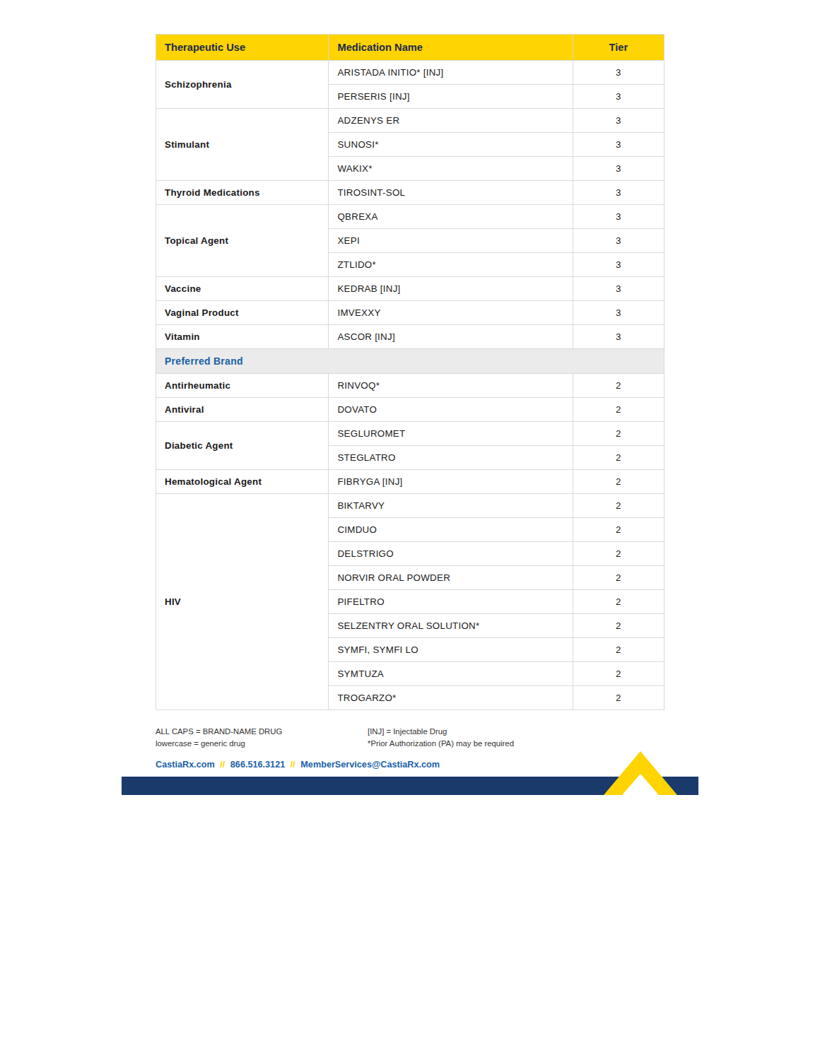| Therapeutic Use | Medication Name | Tier |
| --- | --- | --- |
| Schizophrenia | ARISTADA INITIO* [INJ] | 3 |
| PERSERIS [INJ] | 3 |
| Stimulant | ADZENYS ER | 3 |
| SUNOSI* | 3 |
| WAKIX* | 3 |
| Thyroid Medications | TIROSINT-SOL | 3 |
| Topical Agent | QBREXA | 3 |
| XEPI | 3 |
| ZTLIDO* | 3 |
| Vaccine | KEDRAB [INJ] | 3 |
| Vaginal Product | IMVEXXY | 3 |
| Vitamin | ASCOR [INJ] | 3 |
| Preferred Brand |
| Antirheumatic | RINVOQ* | 2 |
| Antiviral | DOVATO | 2 |
| Diabetic Agent | SEGLUROMET | 2 |
| STEGLATRO | 2 |
| Hematological Agent | FIBRYGA [INJ] | 2 |
| HIV | BIKTARVY | 2 |
| CIMDUO | 2 |
| DELSTRIGO | 2 |
| NORVIR ORAL POWDER | 2 |
| PIFELTRO | 2 |
| SELZENTRY ORAL SOLUTION* | 2 |
| SYMFI, SYMFI LO | 2 |
| SYMTUZA | 2 |
| TROGARZO* | 2 |
ALL CAPS = BRAND-NAME DRUG
lowercase = generic drug
[INJ] = Injectable Drug
*Prior Authorization (PA) may be required
CastiaRx.com // 866.516.3121 // MemberServices@CastiaRx.com
8